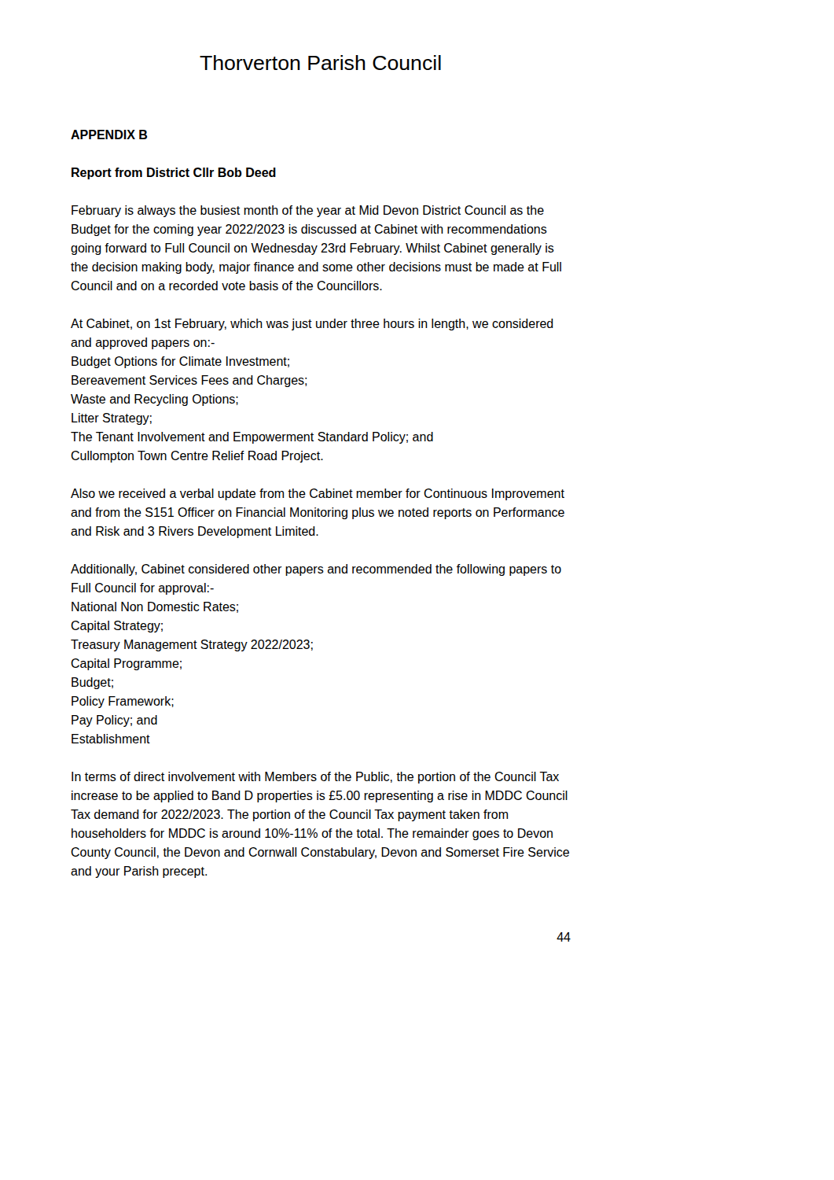Thorverton Parish Council
APPENDIX B
Report from District Cllr Bob Deed
February is always the busiest month of the year at Mid Devon District Council as the Budget for the coming year 2022/2023 is discussed at Cabinet with recommendations going forward to Full Council on Wednesday 23rd February. Whilst Cabinet generally is the decision making body, major finance and some other decisions must be made at Full Council and on a recorded vote basis of the Councillors.
At Cabinet, on 1st February, which was just under three hours in length, we considered and approved papers on:-
Budget Options for Climate Investment;
Bereavement Services Fees and Charges;
Waste and Recycling Options;
Litter Strategy;
The Tenant Involvement and Empowerment Standard Policy; and
Cullompton Town Centre Relief Road Project.
Also we received a verbal update from the Cabinet member for Continuous Improvement and from the S151 Officer on Financial Monitoring plus we noted reports on Performance and Risk and 3 Rivers Development Limited.
Additionally, Cabinet considered other papers and recommended the following papers to Full Council for approval:-
National Non Domestic Rates;
Capital Strategy;
Treasury Management Strategy 2022/2023;
Capital Programme;
Budget;
Policy Framework;
Pay Policy; and
Establishment
In terms of direct involvement with Members of the Public, the portion of the Council Tax increase to be applied to Band D properties is £5.00 representing a rise in MDDC Council Tax demand for 2022/2023. The portion of the Council Tax payment taken from householders for MDDC is around 10%-11% of the total. The remainder goes to Devon County Council, the Devon and Cornwall Constabulary, Devon and Somerset Fire Service and your Parish precept.
44